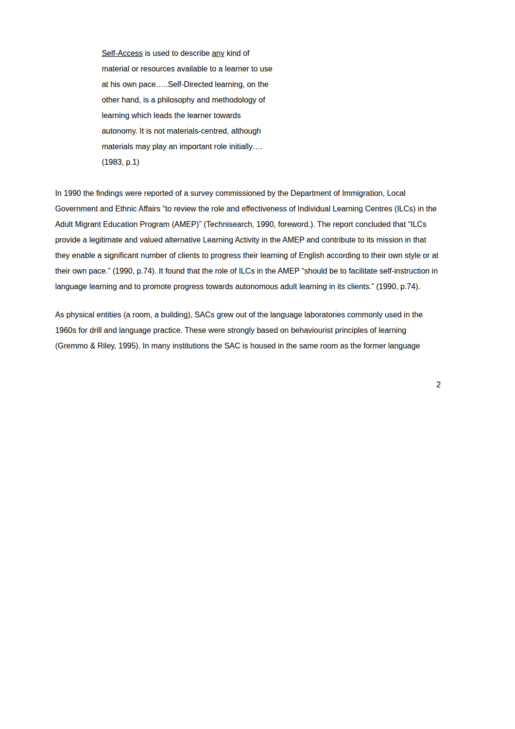Self-Access is used to describe any kind of material or resources available to a learner to use at his own pace…..Self-Directed learning, on the other hand, is a philosophy and methodology of learning which leads the learner towards autonomy. It is not materials-centred, although materials may play an important role initially…. (1983, p.1)
In 1990 the findings were reported of a survey commissioned by the Department of Immigration, Local Government and Ethnic Affairs “to review the role and effectiveness of Individual Learning Centres (ILCs) in the Adult Migrant Education Program (AMEP)” (Technisearch, 1990, foreword.). The report concluded that “ILCs provide a legitimate and valued alternative Learning Activity in the AMEP and contribute to its mission in that they enable a significant number of clients to progress their learning of English according to their own style or at their own pace.” (1990, p.74). It found that the role of ILCs in the AMEP “should be to facilitate self-instruction in language learning and to promote progress towards autonomous adult learning in its clients.” (1990, p.74).
As physical entities (a room, a building), SACs grew out of the language laboratories commonly used in the 1960s for drill and language practice. These were strongly based on behaviourist principles of learning (Gremmo & Riley, 1995). In many institutions the SAC is housed in the same room as the former language
2